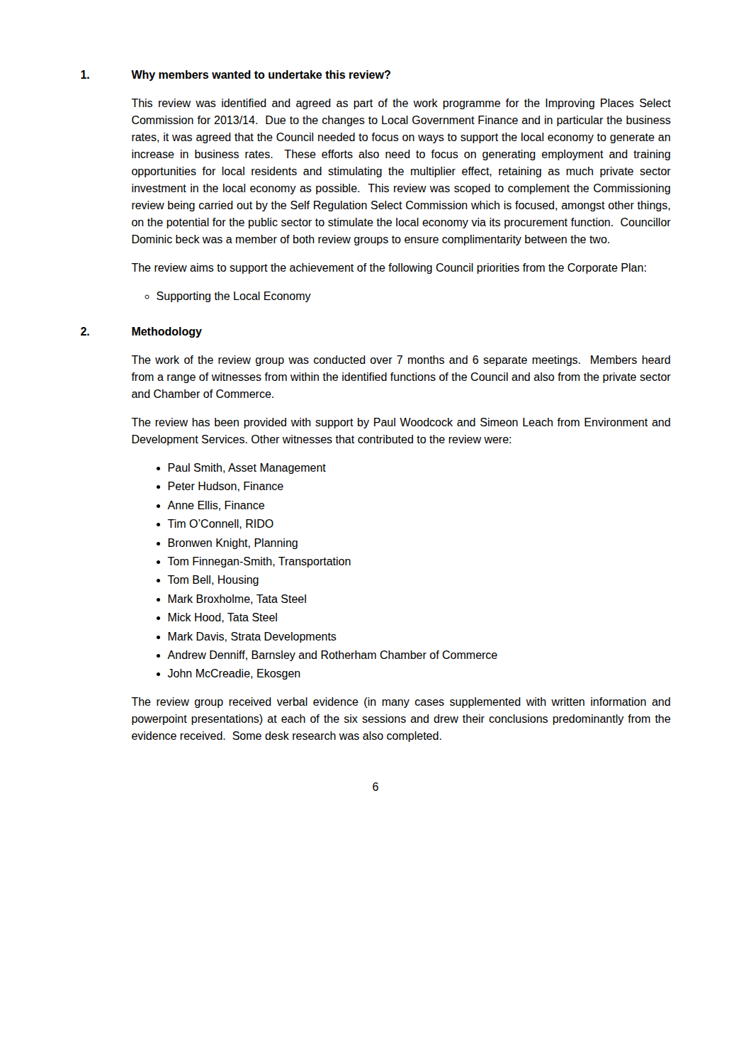1. Why members wanted to undertake this review?
This review was identified and agreed as part of the work programme for the Improving Places Select Commission for 2013/14. Due to the changes to Local Government Finance and in particular the business rates, it was agreed that the Council needed to focus on ways to support the local economy to generate an increase in business rates. These efforts also need to focus on generating employment and training opportunities for local residents and stimulating the multiplier effect, retaining as much private sector investment in the local economy as possible. This review was scoped to complement the Commissioning review being carried out by the Self Regulation Select Commission which is focused, amongst other things, on the potential for the public sector to stimulate the local economy via its procurement function. Councillor Dominic beck was a member of both review groups to ensure complimentarity between the two.
The review aims to support the achievement of the following Council priorities from the Corporate Plan:
Supporting the Local Economy
2. Methodology
The work of the review group was conducted over 7 months and 6 separate meetings. Members heard from a range of witnesses from within the identified functions of the Council and also from the private sector and Chamber of Commerce.
The review has been provided with support by Paul Woodcock and Simeon Leach from Environment and Development Services. Other witnesses that contributed to the review were:
Paul Smith, Asset Management
Peter Hudson, Finance
Anne Ellis, Finance
Tim O’Connell, RIDO
Bronwen Knight, Planning
Tom Finnegan-Smith, Transportation
Tom Bell, Housing
Mark Broxholme, Tata Steel
Mick Hood, Tata Steel
Mark Davis, Strata Developments
Andrew Denniff, Barnsley and Rotherham Chamber of Commerce
John McCreadie, Ekosgen
The review group received verbal evidence (in many cases supplemented with written information and powerpoint presentations) at each of the six sessions and drew their conclusions predominantly from the evidence received. Some desk research was also completed.
6